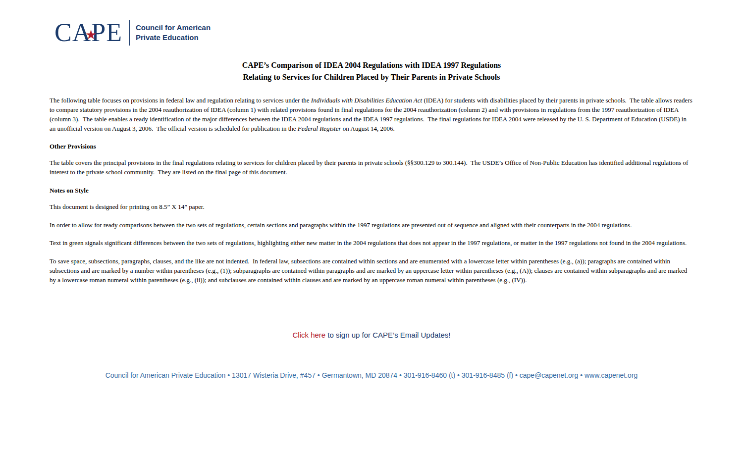CAPE★
Council for American
Private Education
CAPE’s Comparison of IDEA 2004 Regulations with IDEA 1997 Regulations
Relating to Services for Children Placed by Their Parents in Private Schools
The following table focuses on provisions in federal law and regulation relating to services under the Individuals with Disabilities Education Act (IDEA) for students with disabilities placed by their parents in private schools. The table allows readers to compare statutory provisions in the 2004 reauthorization of IDEA (column 1) with related provisions found in final regulations for the 2004 reauthorization (column 2) and with provisions in regulations from the 1997 reauthorization of IDEA (column 3). The table enables a ready identification of the major differences between the IDEA 2004 regulations and the IDEA 1997 regulations. The final regulations for IDEA 2004 were released by the U. S. Department of Education (USDE) in an unofficial version on August 3, 2006. The official version is scheduled for publication in the Federal Register on August 14, 2006.
Other Provisions
The table covers the principal provisions in the final regulations relating to services for children placed by their parents in private schools (§§300.129 to 300.144). The USDE’s Office of Non-Public Education has identified additional regulations of interest to the private school community. They are listed on the final page of this document.
Notes on Style
This document is designed for printing on 8.5” X 14” paper.
In order to allow for ready comparisons between the two sets of regulations, certain sections and paragraphs within the 1997 regulations are presented out of sequence and aligned with their counterparts in the 2004 regulations.
Text in green signals significant differences between the two sets of regulations, highlighting either new matter in the 2004 regulations that does not appear in the 1997 regulations, or matter in the 1997 regulations not found in the 2004 regulations.
To save space, subsections, paragraphs, clauses, and the like are not indented. In federal law, subsections are contained within sections and are enumerated with a lowercase letter within parentheses (e.g., (a)); paragraphs are contained within subsections and are marked by a number within parentheses (e.g., (1)); subparagraphs are contained within paragraphs and are marked by an uppercase letter within parentheses (e.g., (A)); clauses are contained within subparagraphs and are marked by a lowercase roman numeral within parentheses (e.g., (ii)); and subclauses are contained within clauses and are marked by an uppercase roman numeral within parentheses (e.g., (IV)).
Click here to sign up for CAPE’s Email Updates!
Council for American Private Education • 13017 Wisteria Drive, #457 • Germantown, MD 20874 • 301-916-8460 (t) • 301-916-8485 (f) • cape@capenet.org • www.capenet.org